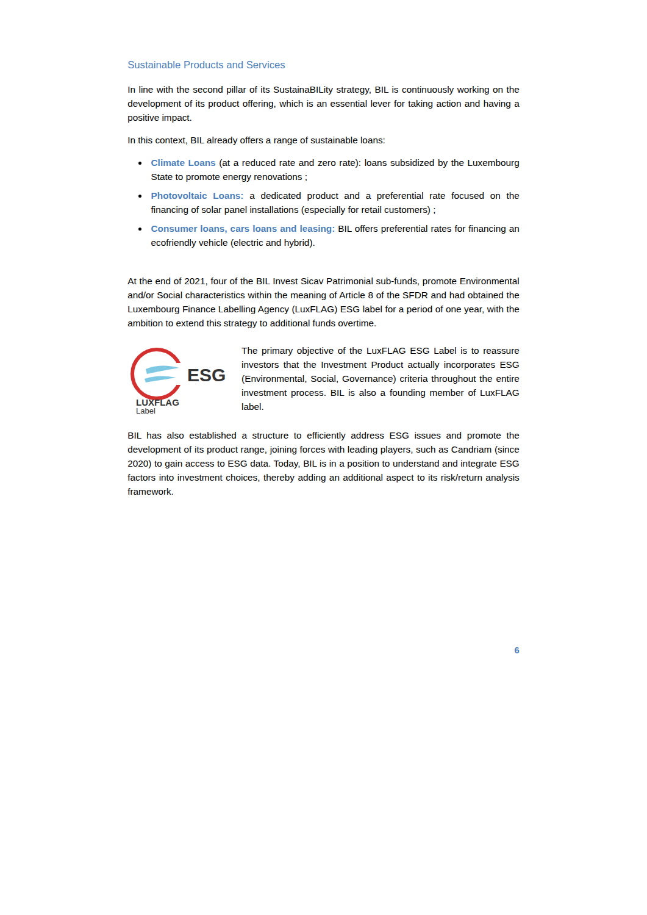Sustainable Products and Services
In line with the second pillar of its SustainaBILity strategy, BIL is continuously working on the development of its product offering, which is an essential lever for taking action and having a positive impact.
In this context, BIL already offers a range of sustainable loans:
Climate Loans (at a reduced rate and zero rate): loans subsidized by the Luxembourg State to promote energy renovations ;
Photovoltaic Loans: a dedicated product and a preferential rate focused on the financing of solar panel installations (especially for retail customers) ;
Consumer loans, cars loans and leasing: BIL offers preferential rates for financing an ecofriendly vehicle (electric and hybrid).
At the end of 2021, four of the BIL Invest Sicav Patrimonial sub-funds, promote Environmental and/or Social characteristics within the meaning of Article 8 of the SFDR and had obtained the Luxembourg Finance Labelling Agency (LuxFLAG) ESG label for a period of one year, with the ambition to extend this strategy to additional funds overtime.
ESG LUXFLAG Label
The primary objective of the LuxFLAG ESG Label is to reassure investors that the Investment Product actually incorporates ESG (Environmental, Social, Governance) criteria throughout the entire investment process. BIL is also a founding member of LuxFLAG label.
BIL has also established a structure to efficiently address ESG issues and promote the development of its product range, joining forces with leading players, such as Candriam (since 2020) to gain access to ESG data. Today, BIL is in a position to understand and integrate ESG factors into investment choices, thereby adding an additional aspect to its risk/return analysis framework.
6